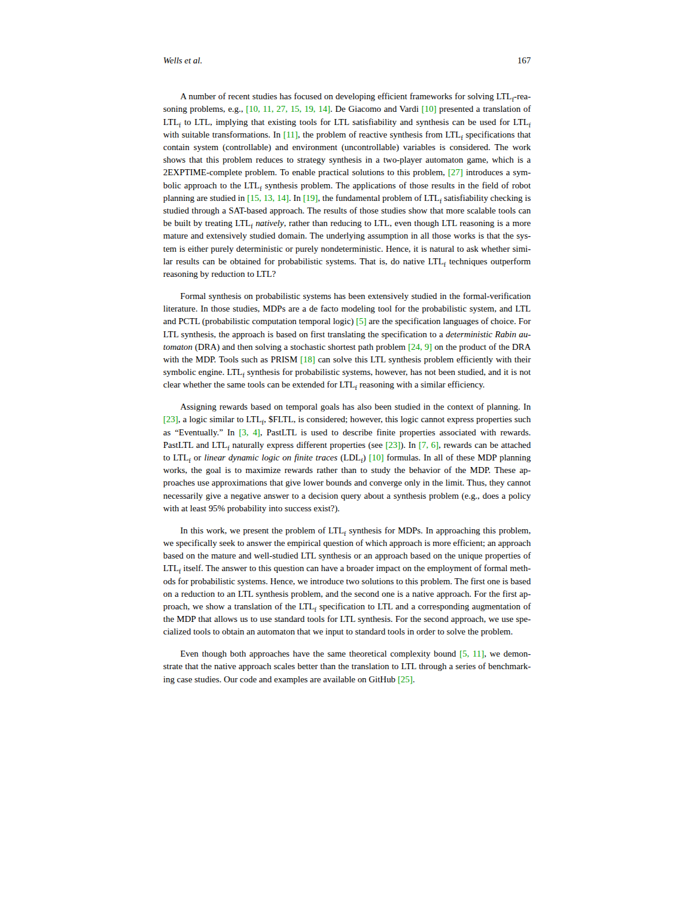Wells et al. 167
A number of recent studies has focused on developing efficient frameworks for solving LTLf-reasoning problems, e.g., [10, 11, 27, 15, 19, 14]. De Giacomo and Vardi [10] presented a translation of LTLf to LTL, implying that existing tools for LTL satisfiability and synthesis can be used for LTLf with suitable transformations. In [11], the problem of reactive synthesis from LTLf specifications that contain system (controllable) and environment (uncontrollable) variables is considered. The work shows that this problem reduces to strategy synthesis in a two-player automaton game, which is a 2EXPTIME-complete problem. To enable practical solutions to this problem, [27] introduces a symbolic approach to the LTLf synthesis problem. The applications of those results in the field of robot planning are studied in [15, 13, 14]. In [19], the fundamental problem of LTLf satisfiability checking is studied through a SAT-based approach. The results of those studies show that more scalable tools can be built by treating LTLf natively, rather than reducing to LTL, even though LTL reasoning is a more mature and extensively studied domain. The underlying assumption in all those works is that the system is either purely deterministic or purely nondeterministic. Hence, it is natural to ask whether similar results can be obtained for probabilistic systems. That is, do native LTLf techniques outperform reasoning by reduction to LTL?
Formal synthesis on probabilistic systems has been extensively studied in the formal-verification literature. In those studies, MDPs are a de facto modeling tool for the probabilistic system, and LTL and PCTL (probabilistic computation temporal logic) [5] are the specification languages of choice. For LTL synthesis, the approach is based on first translating the specification to a deterministic Rabin automaton (DRA) and then solving a stochastic shortest path problem [24, 9] on the product of the DRA with the MDP. Tools such as PRISM [18] can solve this LTL synthesis problem efficiently with their symbolic engine. LTLf synthesis for probabilistic systems, however, has not been studied, and it is not clear whether the same tools can be extended for LTLf reasoning with a similar efficiency.
Assigning rewards based on temporal goals has also been studied in the context of planning. In [23], a logic similar to LTLf, $FLTL, is considered; however, this logic cannot express properties such as “Eventually.” In [3, 4], PastLTL is used to describe finite properties associated with rewards. PastLTL and LTLf naturally express different properties (see [23]). In [7, 6], rewards can be attached to LTLf or linear dynamic logic on finite traces (LDLf) [10] formulas. In all of these MDP planning works, the goal is to maximize rewards rather than to study the behavior of the MDP. These approaches use approximations that give lower bounds and converge only in the limit. Thus, they cannot necessarily give a negative answer to a decision query about a synthesis problem (e.g., does a policy with at least 95% probability into success exist?).
In this work, we present the problem of LTLf synthesis for MDPs. In approaching this problem, we specifically seek to answer the empirical question of which approach is more efficient; an approach based on the mature and well-studied LTL synthesis or an approach based on the unique properties of LTLf itself. The answer to this question can have a broader impact on the employment of formal methods for probabilistic systems. Hence, we introduce two solutions to this problem. The first one is based on a reduction to an LTL synthesis problem, and the second one is a native approach. For the first approach, we show a translation of the LTLf specification to LTL and a corresponding augmentation of the MDP that allows us to use standard tools for LTL synthesis. For the second approach, we use specialized tools to obtain an automaton that we input to standard tools in order to solve the problem.
Even though both approaches have the same theoretical complexity bound [5, 11], we demonstrate that the native approach scales better than the translation to LTL through a series of benchmarking case studies. Our code and examples are available on GitHub [25].